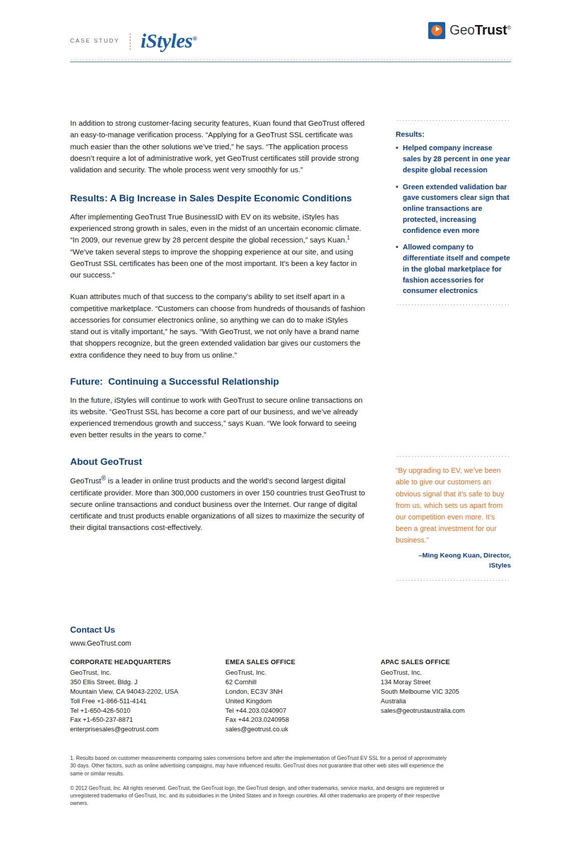Case Study
iStyles®
GeoTrust®
In addition to strong customer-facing security features, Kuan found that GeoTrust offered an easy-to-manage verification process. “Applying for a GeoTrust SSL certificate was much easier than the other solutions we’ve tried,” he says. “The application process doesn’t require a lot of administrative work, yet GeoTrust certificates still provide strong validation and security. The whole process went very smoothly for us.”
Results: A Big Increase in Sales Despite Economic Conditions
After implementing GeoTrust True BusinessID with EV on its website, iStyles has experienced strong growth in sales, even in the midst of an uncertain economic climate. “In 2009, our revenue grew by 28 percent despite the global recession,” says Kuan.1 “We’ve taken several steps to improve the shopping experience at our site, and using GeoTrust SSL certificates has been one of the most important. It’s been a key factor in our success.”
Kuan attributes much of that success to the company’s ability to set itself apart in a competitive marketplace. “Customers can choose from hundreds of thousands of fashion accessories for consumer electronics online, so anything we can do to make iStyles stand out is vitally important,” he says. “With GeoTrust, we not only have a brand name that shoppers recognize, but the green extended validation bar gives our customers the extra confidence they need to buy from us online.”
Future: Continuing a Successful Relationship
In the future, iStyles will continue to work with GeoTrust to secure online transactions on its website. “GeoTrust SSL has become a core part of our business, and we’ve already experienced tremendous growth and success,” says Kuan. “We look forward to seeing even better results in the years to come.”
About GeoTrust
GeoTrust® is a leader in online trust products and the world’s second largest digital certificate provider. More than 300,000 customers in over 150 countries trust GeoTrust to secure online transactions and conduct business over the Internet. Our range of digital certificate and trust products enable organizations of all sizes to maximize the security of their digital transactions cost-effectively.
Results:
Helped company increase sales by 28 percent in one year despite global recession
Green extended validation bar gave customers clear sign that online transactions are protected, increasing confidence even more
Allowed company to differentiate itself and compete in the global marketplace for fashion accessories for consumer electronics
“By upgrading to EV, we’ve been able to give our customers an obvious signal that it’s safe to buy from us, which sets us apart from our competition even more. It’s been a great investment for our business.”
–Ming Keong Kuan, Director, iStyles
Contact Us
www.GeoTrust.com
Corporate Headquarters
GeoTrust, Inc.
350 Ellis Street, Bldg. J
Mountain View, CA 94043-2202, USA
Toll Free +1-866-511-4141
Tel +1-650-426-5010
Fax +1-650-237-8871
enterprisesales@geotrust.com
EMEA Sales Office
GeoTrust, Inc.
62 Cornhill
London, EC3V 3NH
United Kingdom
Tel +44.203.0240907
Fax +44.203.0240958
sales@geotrust.co.uk
APAC Sales Office
GeoTrust, Inc.
134 Moray Street
South Melbourne VIC 3205
Australia
sales@geotrustaustralia.com
1. Results based on customer measurements comparing sales conversions before and after the implementation of GeoTrust EV SSL for a period of approximately 30 days. Other factors, such as online advertising campaigns, may have influenced results. GeoTrust does not guarantee that other web sites will experience the same or similar results.
© 2012 GeoTrust, Inc. All rights reserved. GeoTrust, the GeoTrust logo, the GeoTrust design, and other trademarks, service marks, and designs are registered or unregistered trademarks of GeoTrust, Inc. and its subsidiaries in the United States and in foreign countries. All other trademarks are property of their respective owners.